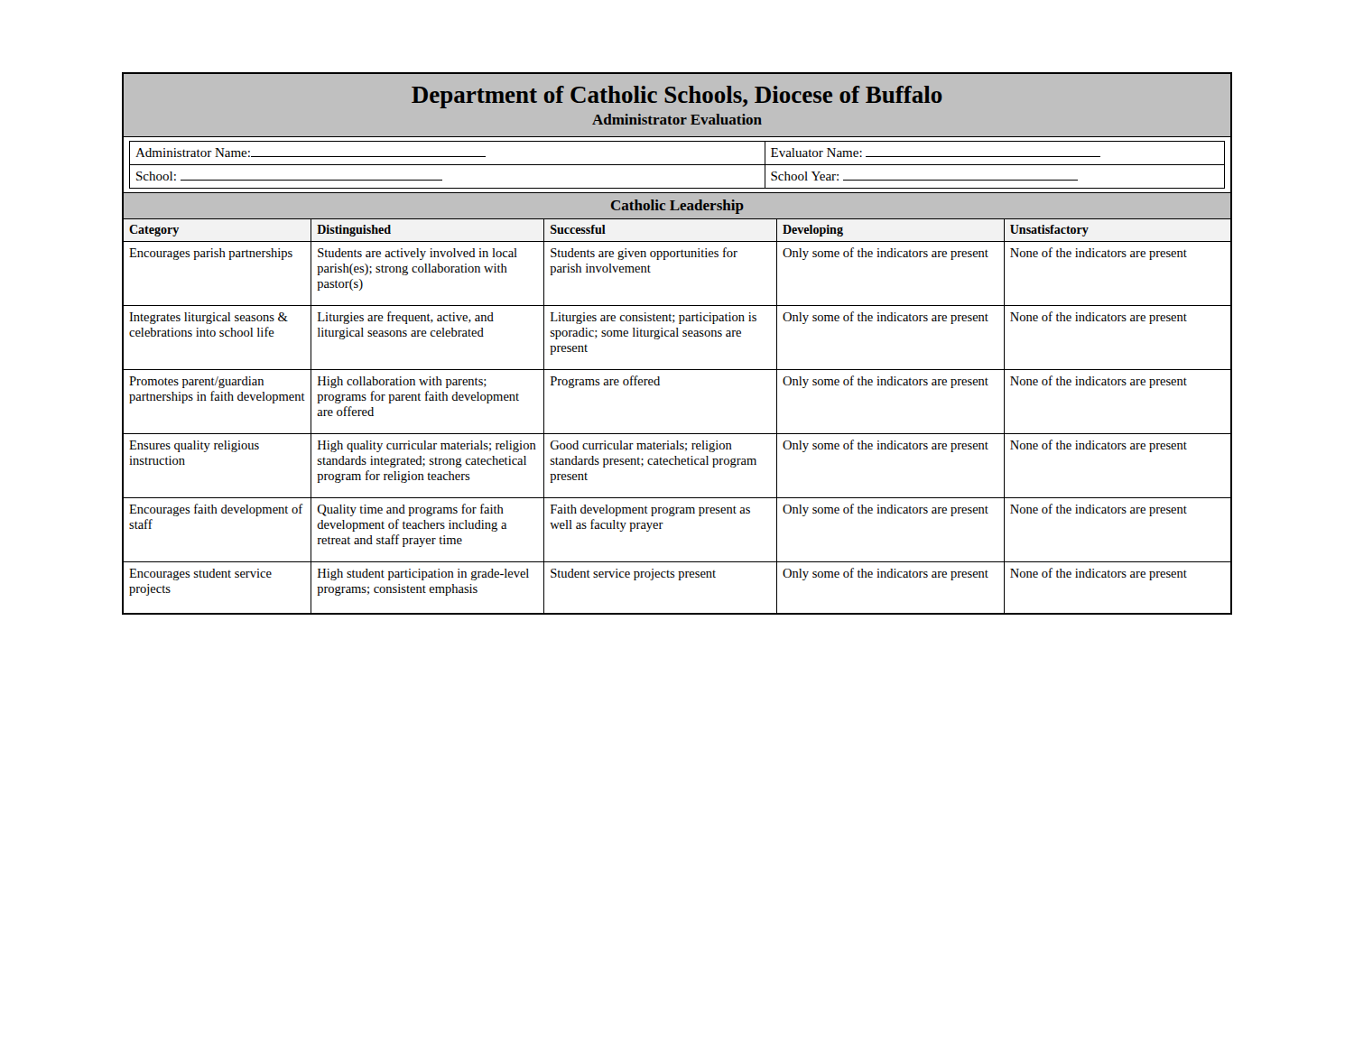| Department of Catholic Schools, Diocese of Buffalo Administrator Evaluation |
| / Administrator Name: / Evaluator Name: / / School: / School Year: / |
| Catholic Leadership |
| Category | Distinguished | Successful | Developing | Unsatisfactory |
| Encourages parish partnerships | Students are actively involved in local parish(es); strong collaboration with pastor(s) | Students are given opportunities for parish involvement | Only some of the indicators are present | None of the indicators are present |
| Integrates liturgical seasons & celebrations into school life | Liturgies are frequent, active, and liturgical seasons are celebrated | Liturgies are consistent; participation is sporadic; some liturgical seasons are present | Only some of the indicators are present | None of the indicators are present |
| Promotes parent/guardian partnerships in faith development | High collaboration with parents; programs for parent faith development are offered | Programs are offered | Only some of the indicators are present | None of the indicators are present |
| Ensures quality religious instruction | High quality curricular materials; religion standards integrated; strong catechetical program for religion teachers | Good curricular materials; religion standards present; catechetical program present | Only some of the indicators are present | None of the indicators are present |
| Encourages faith development of staff | Quality time and programs for faith development of teachers including a retreat and staff prayer time | Faith development program present as well as faculty prayer | Only some of the indicators are present | None of the indicators are present |
| Encourages student service projects | High student participation in grade-level programs; consistent emphasis | Student service projects present | Only some of the indicators are present | None of the indicators are present |